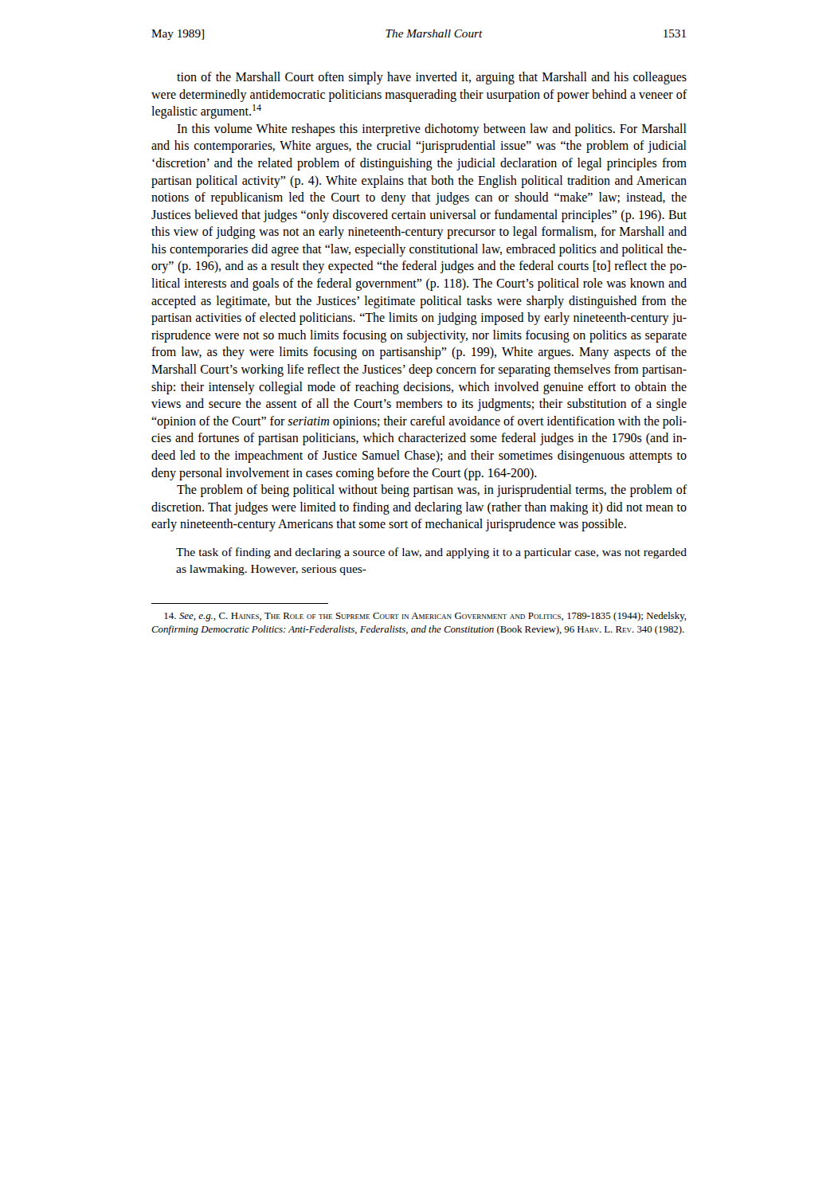May 1989] The Marshall Court 1531
tion of the Marshall Court often simply have inverted it, arguing that Marshall and his colleagues were determinedly antidemocratic politicians masquerading their usurpation of power behind a veneer of legalistic argument.14
In this volume White reshapes this interpretive dichotomy between law and politics. For Marshall and his contemporaries, White argues, the crucial “jurisprudential issue” was “the problem of judicial ‘discretion’ and the related problem of distinguishing the judicial declaration of legal principles from partisan political activity” (p. 4). White explains that both the English political tradition and American notions of republicanism led the Court to deny that judges can or should “make” law; instead, the Justices believed that judges “only discovered certain universal or fundamental principles” (p. 196). But this view of judging was not an early nineteenth-century precursor to legal formalism, for Marshall and his contemporaries did agree that “law, especially constitutional law, embraced politics and political theory” (p. 196), and as a result they expected “the federal judges and the federal courts [to] reflect the political interests and goals of the federal government” (p. 118). The Court’s political role was known and accepted as legitimate, but the Justices’ legitimate political tasks were sharply distinguished from the partisan activities of elected politicians. “The limits on judging imposed by early nineteenth-century jurisprudence were not so much limits focusing on subjectivity, nor limits focusing on politics as separate from law, as they were limits focusing on partisanship” (p. 199), White argues. Many aspects of the Marshall Court’s working life reflect the Justices’ deep concern for separating themselves from partisanship: their intensely collegial mode of reaching decisions, which involved genuine effort to obtain the views and secure the assent of all the Court’s members to its judgments; their substitution of a single “opinion of the Court” for seriatim opinions; their careful avoidance of overt identification with the policies and fortunes of partisan politicians, which characterized some federal judges in the 1790s (and indeed led to the impeachment of Justice Samuel Chase); and their sometimes disingenuous attempts to deny personal involvement in cases coming before the Court (pp. 164-200).
The problem of being political without being partisan was, in jurisprudential terms, the problem of discretion. That judges were limited to finding and declaring law (rather than making it) did not mean to early nineteenth-century Americans that some sort of mechanical jurisprudence was possible.
The task of finding and declaring a source of law, and applying it to a particular case, was not regarded as lawmaking. However, serious ques-
14. See, e.g., C. Haines, The Role of the Supreme Court in American Government and Politics, 1789-1835 (1944); Nedelsky, Confirming Democratic Politics: Anti-Federalists, Federalists, and the Constitution (Book Review), 96 Harv. L. Rev. 340 (1982).